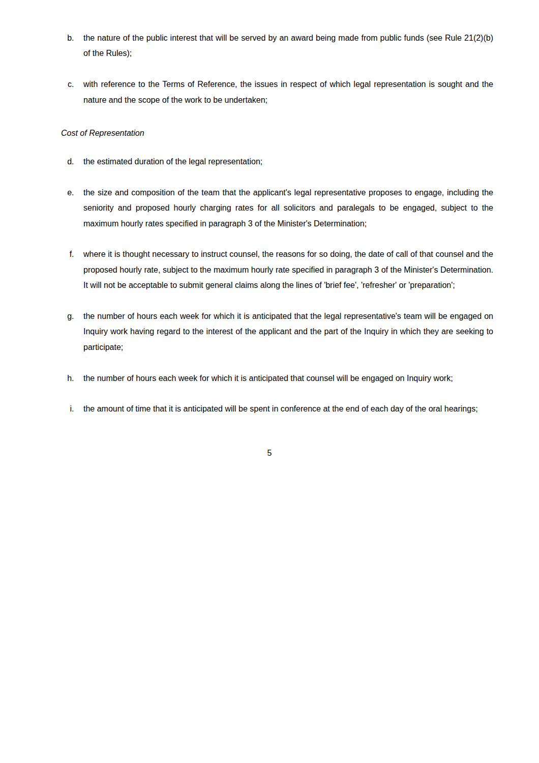the nature of the public interest that will be served by an award being made from public funds (see Rule 21(2)(b) of the Rules);
with reference to the Terms of Reference, the issues in respect of which legal representation is sought and the nature and the scope of the work to be undertaken;
Cost of Representation
the estimated duration of the legal representation;
the size and composition of the team that the applicant's legal representative proposes to engage, including the seniority and proposed hourly charging rates for all solicitors and paralegals to be engaged, subject to the maximum hourly rates specified in paragraph 3 of the Minister's Determination;
where it is thought necessary to instruct counsel, the reasons for so doing, the date of call of that counsel and the proposed hourly rate, subject to the maximum hourly rate specified in paragraph 3 of the Minister's Determination. It will not be acceptable to submit general claims along the lines of 'brief fee', 'refresher' or 'preparation';
the number of hours each week for which it is anticipated that the legal representative's team will be engaged on Inquiry work having regard to the interest of the applicant and the part of the Inquiry in which they are seeking to participate;
the number of hours each week for which it is anticipated that counsel will be engaged on Inquiry work;
the amount of time that it is anticipated will be spent in conference at the end of each day of the oral hearings;
5